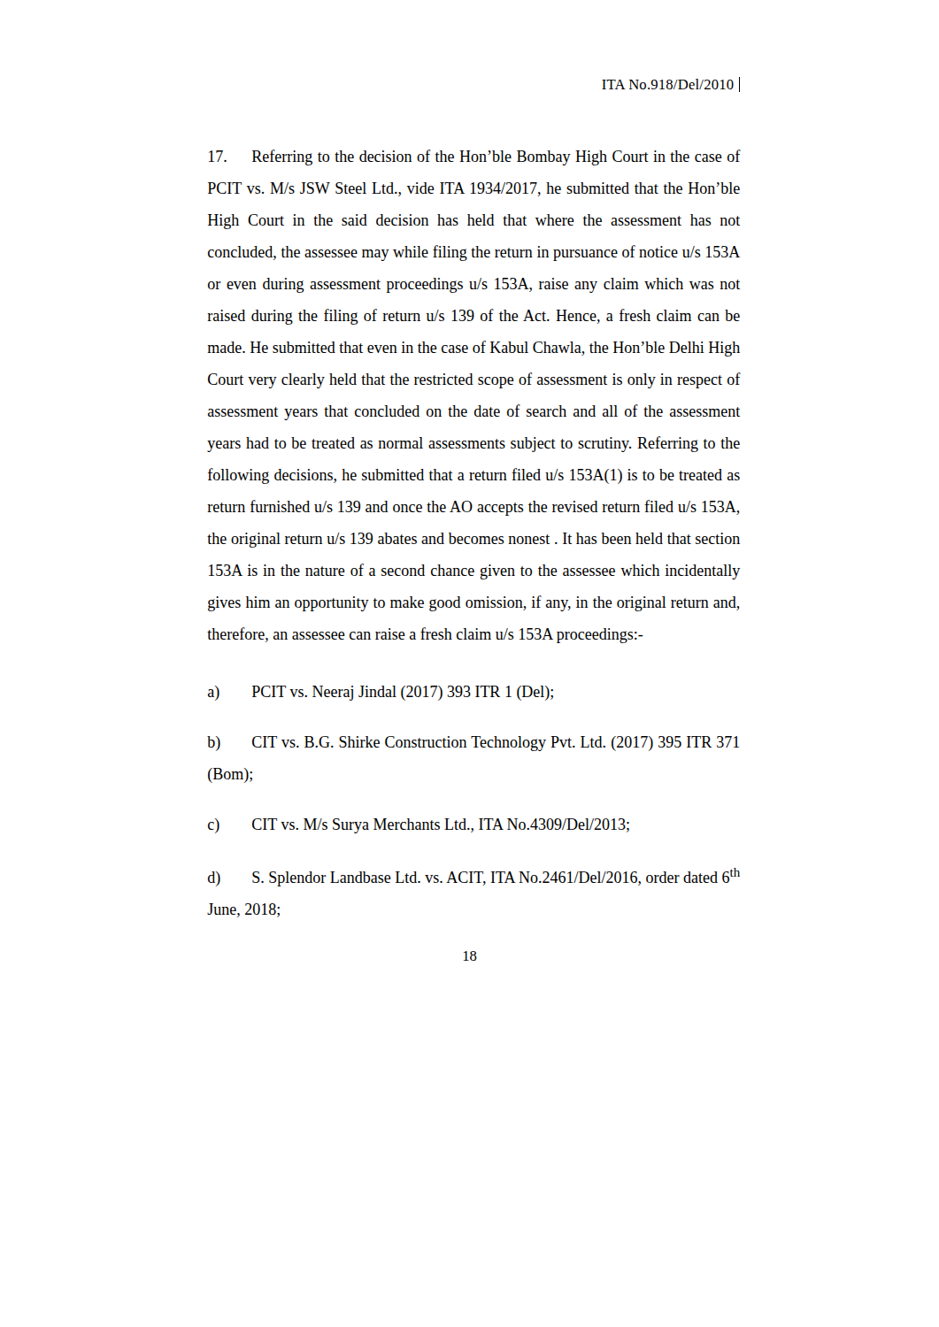ITA No.918/Del/2010
17. Referring to the decision of the Hon’ble Bombay High Court in the case of PCIT vs. M/s JSW Steel Ltd., vide ITA 1934/2017, he submitted that the Hon’ble High Court in the said decision has held that where the assessment has not concluded, the assessee may while filing the return in pursuance of notice u/s 153A or even during assessment proceedings u/s 153A, raise any claim which was not raised during the filing of return u/s 139 of the Act. Hence, a fresh claim can be made. He submitted that even in the case of Kabul Chawla, the Hon’ble Delhi High Court very clearly held that the restricted scope of assessment is only in respect of assessment years that concluded on the date of search and all of the assessment years had to be treated as normal assessments subject to scrutiny. Referring to the following decisions, he submitted that a return filed u/s 153A(1) is to be treated as return furnished u/s 139 and once the AO accepts the revised return filed u/s 153A, the original return u/s 139 abates and becomes nonest . It has been held that section 153A is in the nature of a second chance given to the assessee which incidentally gives him an opportunity to make good omission, if any, in the original return and, therefore, an assessee can raise a fresh claim u/s 153A proceedings:-
a) PCIT vs. Neeraj Jindal (2017) 393 ITR 1 (Del);
b) CIT vs. B.G. Shirke Construction Technology Pvt. Ltd. (2017) 395 ITR 371 (Bom);
c) CIT vs. M/s Surya Merchants Ltd., ITA No.4309/Del/2013;
d) S. Splendor Landbase Ltd. vs. ACIT, ITA No.2461/Del/2016, order dated 6th June, 2018;
18